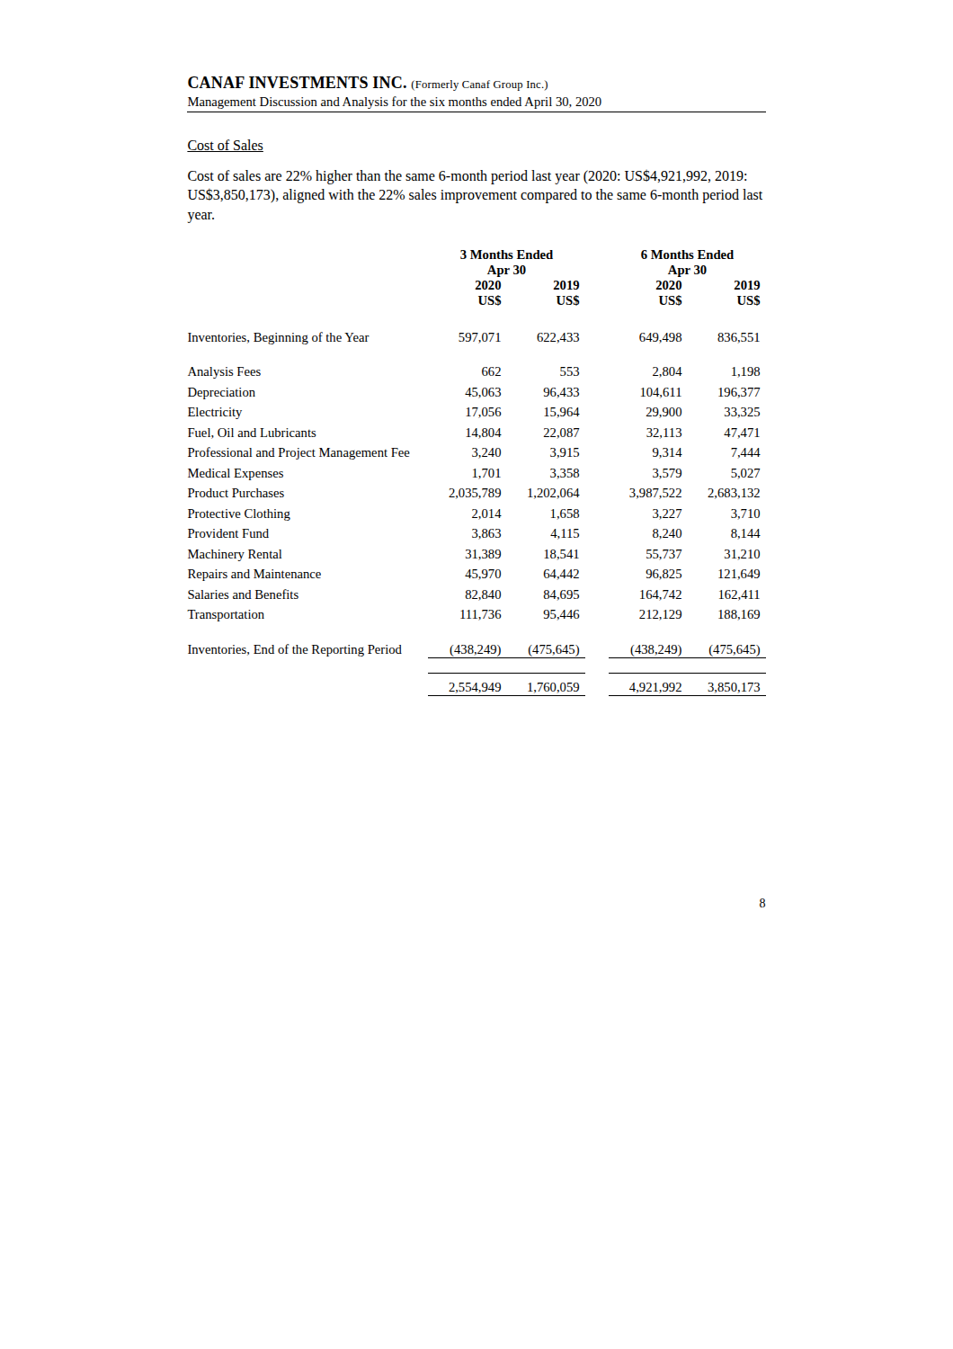CANAF INVESTMENTS INC. (Formerly Canaf Group Inc.)
Management Discussion and Analysis for the six months ended April 30, 2020
Cost of Sales
Cost of sales are 22% higher than the same 6-month period last year (2020: US$4,921,992, 2019: US$3,850,173), aligned with the 22% sales improvement compared to the same 6-month period last year.
| | 3 Months Ended | | 6 Months Ended |
| | Apr 30 | | Apr 30 |
| | 2020 | 2019 | | 2020 | 2019 |
| | US$ | US$ | | US$ | US$ |
| Inventories, Beginning of the Year | 597,071 | 622,433 | | 649,498 | 836,551 |
| Analysis Fees | 662 | 553 | | 2,804 | 1,198 |
| Depreciation | 45,063 | 96,433 | | 104,611 | 196,377 |
| Electricity | 17,056 | 15,964 | | 29,900 | 33,325 |
| Fuel, Oil and Lubricants | 14,804 | 22,087 | | 32,113 | 47,471 |
| Professional and Project Management Fee | 3,240 | 3,915 | | 9,314 | 7,444 |
| Medical Expenses | 1,701 | 3,358 | | 3,579 | 5,027 |
| Product Purchases | 2,035,789 | 1,202,064 | | 3,987,522 | 2,683,132 |
| Protective Clothing | 2,014 | 1,658 | | 3,227 | 3,710 |
| Provident Fund | 3,863 | 4,115 | | 8,240 | 8,144 |
| Machinery Rental | 31,389 | 18,541 | | 55,737 | 31,210 |
| Repairs and Maintenance | 45,970 | 64,442 | | 96,825 | 121,649 |
| Salaries and Benefits | 82,840 | 84,695 | | 164,742 | 162,411 |
| Transportation | 111,736 | 95,446 | | 212,129 | 188,169 |
| Inventories, End of the Reporting Period | (438,249) | (475,645) | | (438,249) | (475,645) |
| | 2,554,949 | 1,760,059 | | 4,921,992 | 3,850,173 |
8